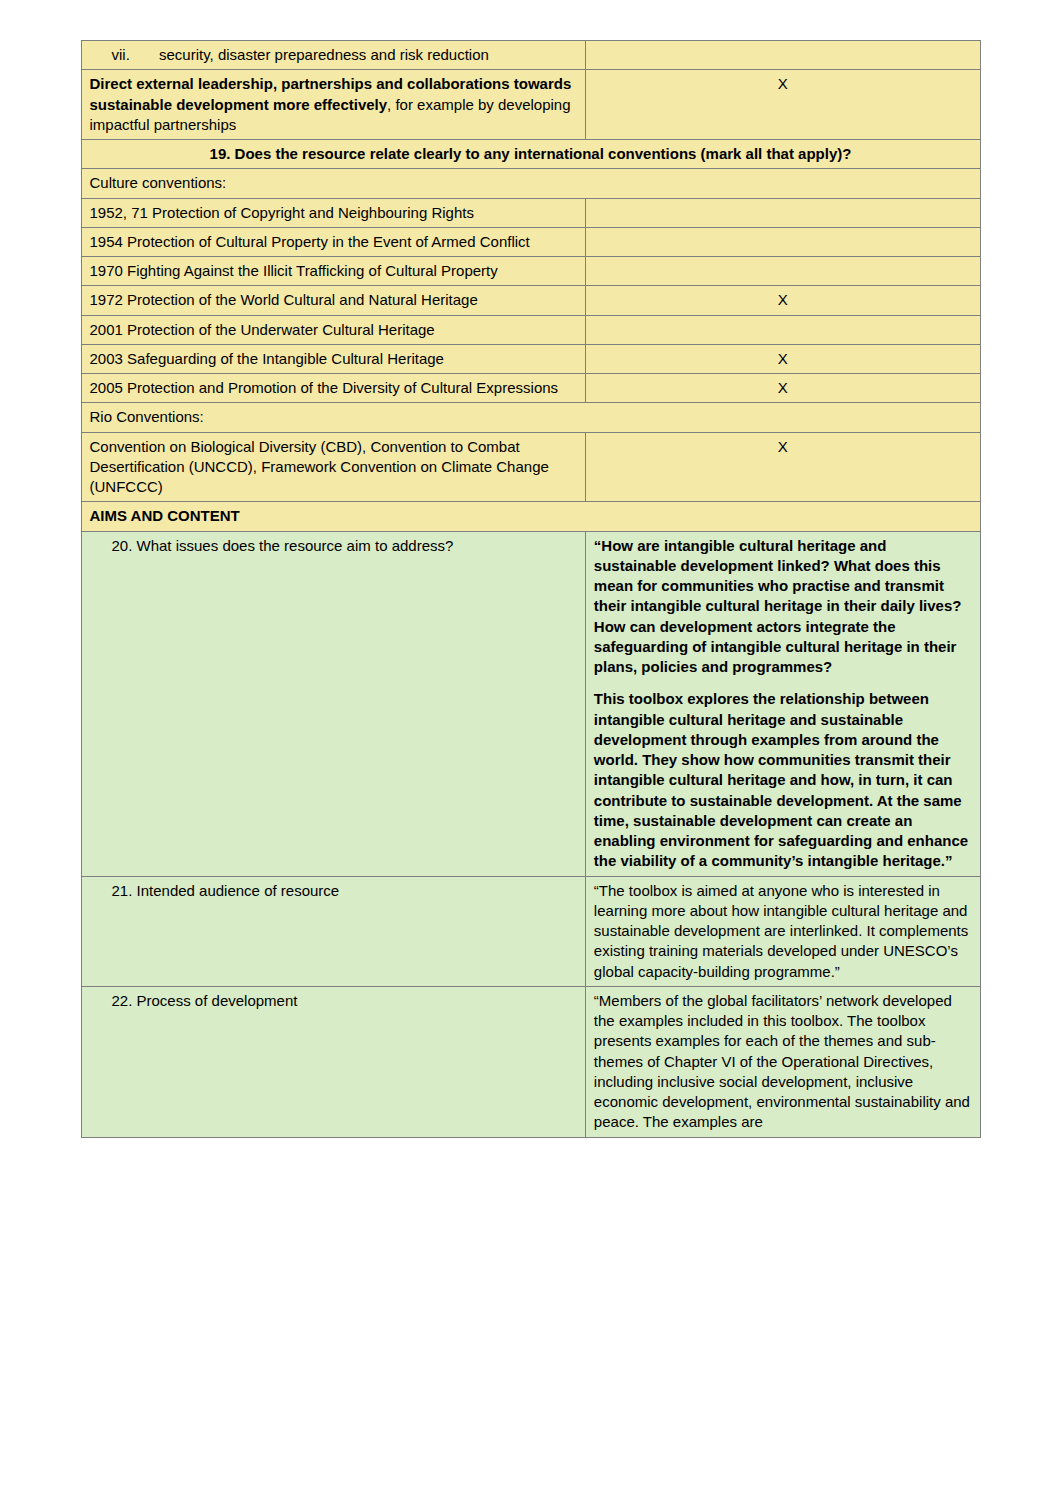| vii. security, disaster preparedness and risk reduction | |
| Direct external leadership, partnerships and collaborations towards sustainable development more effectively , for example by developing impactful partnerships | X |
| 19. Does the resource relate clearly to any international conventions (mark all that apply)? |
| Culture conventions: |
| 1952, 71 Protection of Copyright and Neighbouring Rights | |
| 1954 Protection of Cultural Property in the Event of Armed Conflict | |
| 1970 Fighting Against the Illicit Trafficking of Cultural Property | |
| 1972 Protection of the World Cultural and Natural Heritage | X |
| 2001 Protection of the Underwater Cultural Heritage | |
| 2003 Safeguarding of the Intangible Cultural Heritage | X |
| 2005 Protection and Promotion of the Diversity of Cultural Expressions | X |
| Rio Conventions: |
| Convention on Biological Diversity (CBD), Convention to Combat Desertification (UNCCD), Framework Convention on Climate Change (UNFCCC) | X |
| AIMS AND CONTENT |
| 20. What issues does the resource aim to address? | “How are intangible cultural heritage and sustainable development linked? What does this mean for communities who practise and transmit their intangible cultural heritage in their daily lives? How can development actors integrate the safeguarding of intangible cultural heritage in their plans, policies and programmes? This toolbox explores the relationship between intangible cultural heritage and sustainable development through examples from around the world. They show how communities transmit their intangible cultural heritage and how, in turn, it can contribute to sustainable development. At the same time, sustainable development can create an enabling environment for safeguarding and enhance the viability of a community’s intangible heritage.” |
| 21. Intended audience of resource | “The toolbox is aimed at anyone who is interested in learning more about how intangible cultural heritage and sustainable development are interlinked. It complements existing training materials developed under UNESCO’s global capacity-building programme.” |
| 22. Process of development | “Members of the global facilitators’ network developed the examples included in this toolbox. The toolbox presents examples for each of the themes and sub-themes of Chapter VI of the Operational Directives, including inclusive social development, inclusive economic development, environmental sustainability and peace. The examples are |